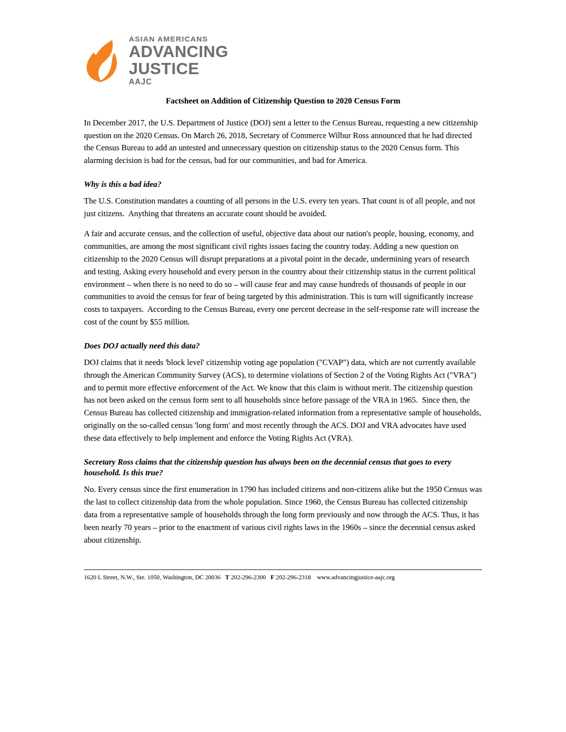ASIAN AMERICANS
ADVANCING
JUSTICE
AAJC
Factsheet on Addition of Citizenship Question to 2020 Census Form
In December 2017, the U.S. Department of Justice (DOJ) sent a letter to the Census Bureau, requesting a new citizenship question on the 2020 Census. On March 26, 2018, Secretary of Commerce Wilbur Ross announced that he had directed the Census Bureau to add an untested and unnecessary question on citizenship status to the 2020 Census form. This alarming decision is bad for the census, bad for our communities, and bad for America.
Why is this a bad idea?
The U.S. Constitution mandates a counting of all persons in the U.S. every ten years. That count is of all people, and not just citizens. Anything that threatens an accurate count should be avoided.
A fair and accurate census, and the collection of useful, objective data about our nation's people, housing, economy, and communities, are among the most significant civil rights issues facing the country today. Adding a new question on citizenship to the 2020 Census will disrupt preparations at a pivotal point in the decade, undermining years of research and testing. Asking every household and every person in the country about their citizenship status in the current political environment – when there is no need to do so – will cause fear and may cause hundreds of thousands of people in our communities to avoid the census for fear of being targeted by this administration. This is turn will significantly increase costs to taxpayers. According to the Census Bureau, every one percent decrease in the self-response rate will increase the cost of the count by $55 million.
Does DOJ actually need this data?
DOJ claims that it needs 'block level' citizenship voting age population ("CVAP") data, which are not currently available through the American Community Survey (ACS), to determine violations of Section 2 of the Voting Rights Act ("VRA") and to permit more effective enforcement of the Act. We know that this claim is without merit. The citizenship question has not been asked on the census form sent to all households since before passage of the VRA in 1965. Since then, the Census Bureau has collected citizenship and immigration-related information from a representative sample of households, originally on the so-called census 'long form' and most recently through the ACS. DOJ and VRA advocates have used these data effectively to help implement and enforce the Voting Rights Act (VRA).
Secretary Ross claims that the citizenship question has always been on the decennial census that goes to every household. Is this true?
No. Every census since the first enumeration in 1790 has included citizens and non-citizens alike but the 1950 Census was the last to collect citizenship data from the whole population. Since 1960, the Census Bureau has collected citizenship data from a representative sample of households through the long form previously and now through the ACS. Thus, it has been nearly 70 years – prior to the enactment of various civil rights laws in the 1960s – since the decennial census asked about citizenship.
1620 L Street, N.W., Ste. 1050, Washington, DC 20036 T 202-296-2300 F 202-296-2318 www.advancingjustice-aajc.org